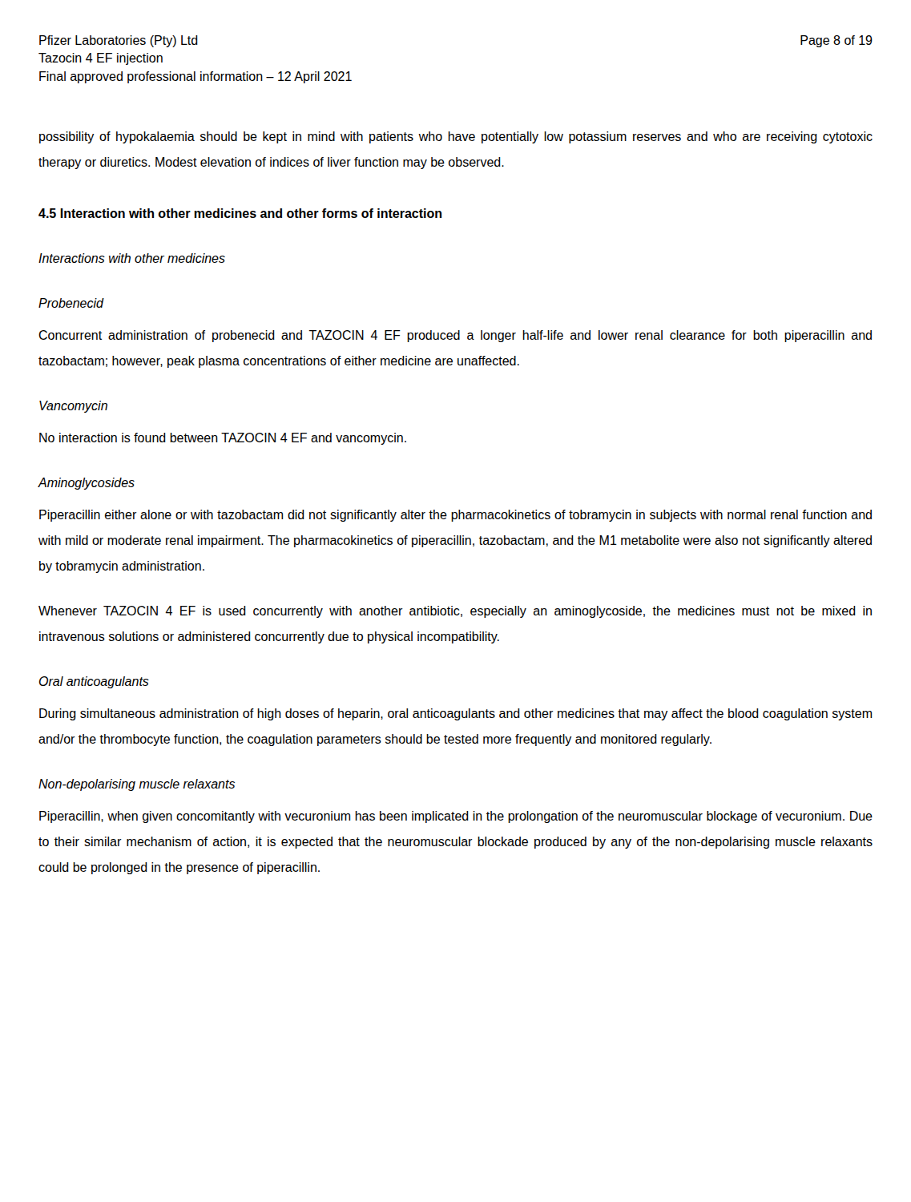Pfizer Laboratories (Pty) Ltd
Tazocin 4 EF injection
Final approved professional information – 12 April 2021
Page 8 of 19
possibility of hypokalaemia should be kept in mind with patients who have potentially low potassium reserves and who are receiving cytotoxic therapy or diuretics. Modest elevation of indices of liver function may be observed.
4.5 Interaction with other medicines and other forms of interaction
Interactions with other medicines
Probenecid
Concurrent administration of probenecid and TAZOCIN 4 EF produced a longer half-life and lower renal clearance for both piperacillin and tazobactam; however, peak plasma concentrations of either medicine are unaffected.
Vancomycin
No interaction is found between TAZOCIN 4 EF and vancomycin.
Aminoglycosides
Piperacillin either alone or with tazobactam did not significantly alter the pharmacokinetics of tobramycin in subjects with normal renal function and with mild or moderate renal impairment. The pharmacokinetics of piperacillin, tazobactam, and the M1 metabolite were also not significantly altered by tobramycin administration.
Whenever TAZOCIN 4 EF is used concurrently with another antibiotic, especially an aminoglycoside, the medicines must not be mixed in intravenous solutions or administered concurrently due to physical incompatibility.
Oral anticoagulants
During simultaneous administration of high doses of heparin, oral anticoagulants and other medicines that may affect the blood coagulation system and/or the thrombocyte function, the coagulation parameters should be tested more frequently and monitored regularly.
Non-depolarising muscle relaxants
Piperacillin, when given concomitantly with vecuronium has been implicated in the prolongation of the neuromuscular blockage of vecuronium. Due to their similar mechanism of action, it is expected that the neuromuscular blockade produced by any of the non-depolarising muscle relaxants could be prolonged in the presence of piperacillin.